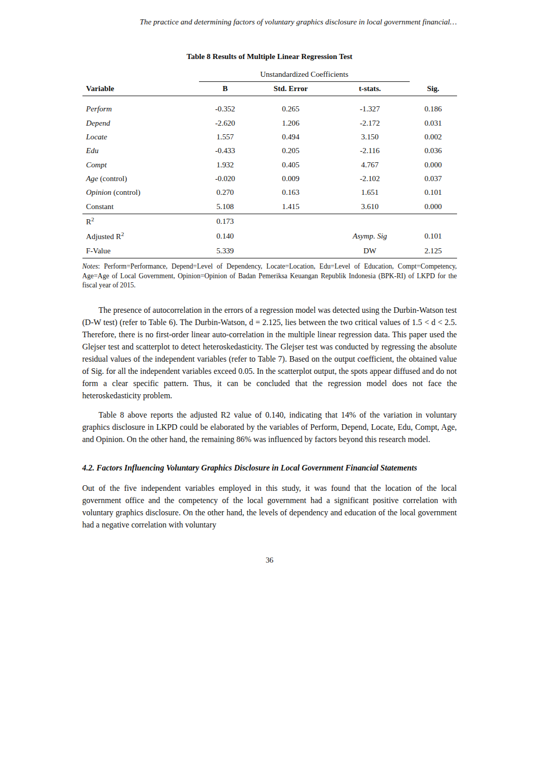The practice and determining factors of voluntary graphics disclosure in local government financial…
Table 8 Results of Multiple Linear Regression Test
| | Unstandardized Coefficients | |
| --- | --- | --- |
| Variable | B | Std. Error | t-stats. | Sig. |
| Perform | -0.352 | 0.265 | -1.327 | 0.186 |
| Depend | -2.620 | 1.206 | -2.172 | 0.031 |
| Locate | 1.557 | 0.494 | 3.150 | 0.002 |
| Edu | -0.433 | 0.205 | -2.116 | 0.036 |
| Compt | 1.932 | 0.405 | 4.767 | 0.000 |
| Age (control) | -0.020 | 0.009 | -2.102 | 0.037 |
| Opinion (control) | 0.270 | 0.163 | 1.651 | 0.101 |
| Constant | 5.108 | 1.415 | 3.610 | 0.000 |
| R 2 | 0.173 | | | |
| Adjusted R 2 | 0.140 | | Asymp. Sig | 0.101 |
| F-Value | 5.339 | | DW | 2.125 |
Notes: Perform=Performance, Depend=Level of Dependency, Locate=Location, Edu=Level of Education, Compt=Competency, Age=Age of Local Government, Opinion=Opinion of Badan Pemeriksa Keuangan Republik Indonesia (BPK-RI) of LKPD for the fiscal year of 2015.
The presence of autocorrelation in the errors of a regression model was detected using the Durbin-Watson test (D-W test) (refer to Table 6). The Durbin-Watson, d = 2.125, lies between the two critical values of 1.5 < d < 2.5. Therefore, there is no first-order linear auto-correlation in the multiple linear regression data. This paper used the Glejser test and scatterplot to detect heteroskedasticity. The Glejser test was conducted by regressing the absolute residual values of the independent variables (refer to Table 7). Based on the output coefficient, the obtained value of Sig. for all the independent variables exceed 0.05. In the scatterplot output, the spots appear diffused and do not form a clear specific pattern. Thus, it can be concluded that the regression model does not face the heteroskedasticity problem.
Table 8 above reports the adjusted R2 value of 0.140, indicating that 14% of the variation in voluntary graphics disclosure in LKPD could be elaborated by the variables of Perform, Depend, Locate, Edu, Compt, Age, and Opinion. On the other hand, the remaining 86% was influenced by factors beyond this research model.
4.2. Factors Influencing Voluntary Graphics Disclosure in Local Government Financial Statements
Out of the five independent variables employed in this study, it was found that the location of the local government office and the competency of the local government had a significant positive correlation with voluntary graphics disclosure. On the other hand, the levels of dependency and education of the local government had a negative correlation with voluntary
36